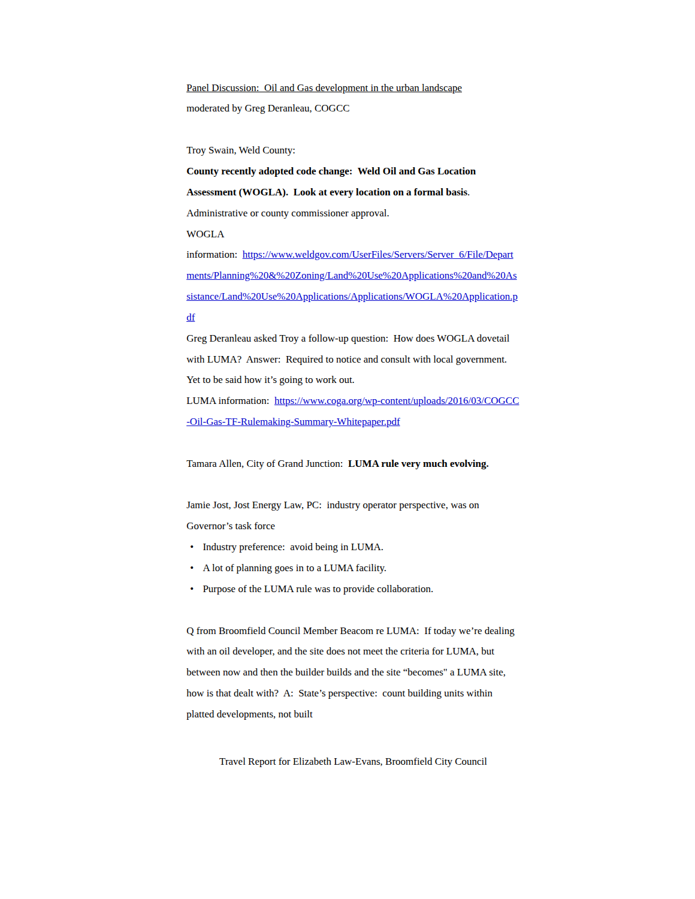Panel Discussion: Oil and Gas development in the urban landscape
moderated by Greg Deranleau, COGCC
Troy Swain, Weld County:
County recently adopted code change: Weld Oil and Gas Location Assessment (WOGLA). Look at every location on a formal basis. Administrative or county commissioner approval.
WOGLA
information: https://www.weldgov.com/UserFiles/Servers/Server_6/File/Departments/Planning%20&%20Zoning/Land%20Use%20Applications%20and%20Assistance/Land%20Use%20Applications/Applications/WOGLA%20Application.pdf
Greg Deranleau asked Troy a follow-up question: How does WOGLA dovetail with LUMA? Answer: Required to notice and consult with local government. Yet to be said how it’s going to work out.
LUMA information: https://www.coga.org/wp-content/uploads/2016/03/COGCC-Oil-Gas-TF-Rulemaking-Summary-Whitepaper.pdf
Tamara Allen, City of Grand Junction: LUMA rule very much evolving.
Jamie Jost, Jost Energy Law, PC: industry operator perspective, was on Governor’s task force
Industry preference: avoid being in LUMA.
A lot of planning goes in to a LUMA facility.
Purpose of the LUMA rule was to provide collaboration.
Q from Broomfield Council Member Beacom re LUMA: If today we’re dealing with an oil developer, and the site does not meet the criteria for LUMA, but between now and then the builder builds and the site “becomes" a LUMA site, how is that dealt with? A: State’s perspective: count building units within platted developments, not built
Travel Report for Elizabeth Law-Evans, Broomfield City Council